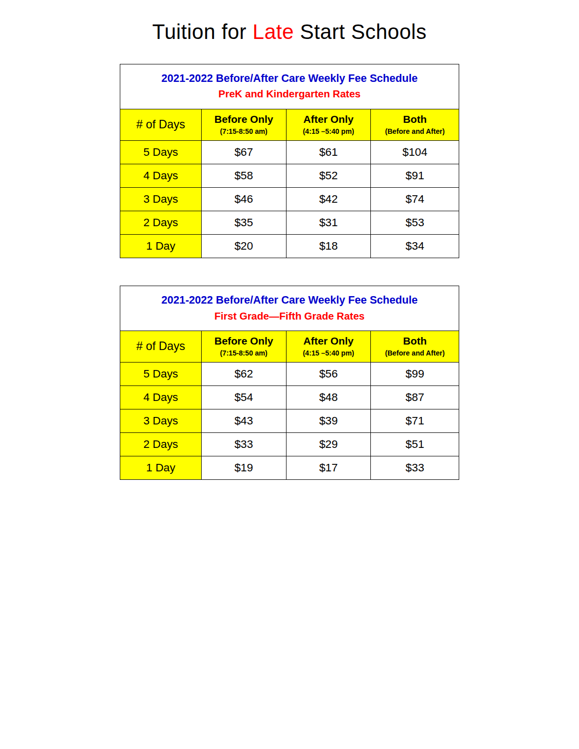Tuition for Late Start Schools
2021-2022 Before/After Care Weekly Fee Schedule PreK and Kindergarten Rates
| # of Days | Before Only (7:15-8:50 am) | After Only (4:15 –5:40 pm) | Both (Before and After) |
| --- | --- | --- | --- |
| 5 Days | $67 | $61 | $104 |
| 4 Days | $58 | $52 | $91 |
| 3 Days | $46 | $42 | $74 |
| 2 Days | $35 | $31 | $53 |
| 1 Day | $20 | $18 | $34 |
2021-2022 Before/After Care Weekly Fee Schedule First Grade—Fifth Grade Rates
| # of Days | Before Only (7:15-8:50 am) | After Only (4:15 –5:40 pm) | Both (Before and After) |
| --- | --- | --- | --- |
| 5 Days | $62 | $56 | $99 |
| 4 Days | $54 | $48 | $87 |
| 3 Days | $43 | $39 | $71 |
| 2 Days | $33 | $29 | $51 |
| 1 Day | $19 | $17 | $33 |